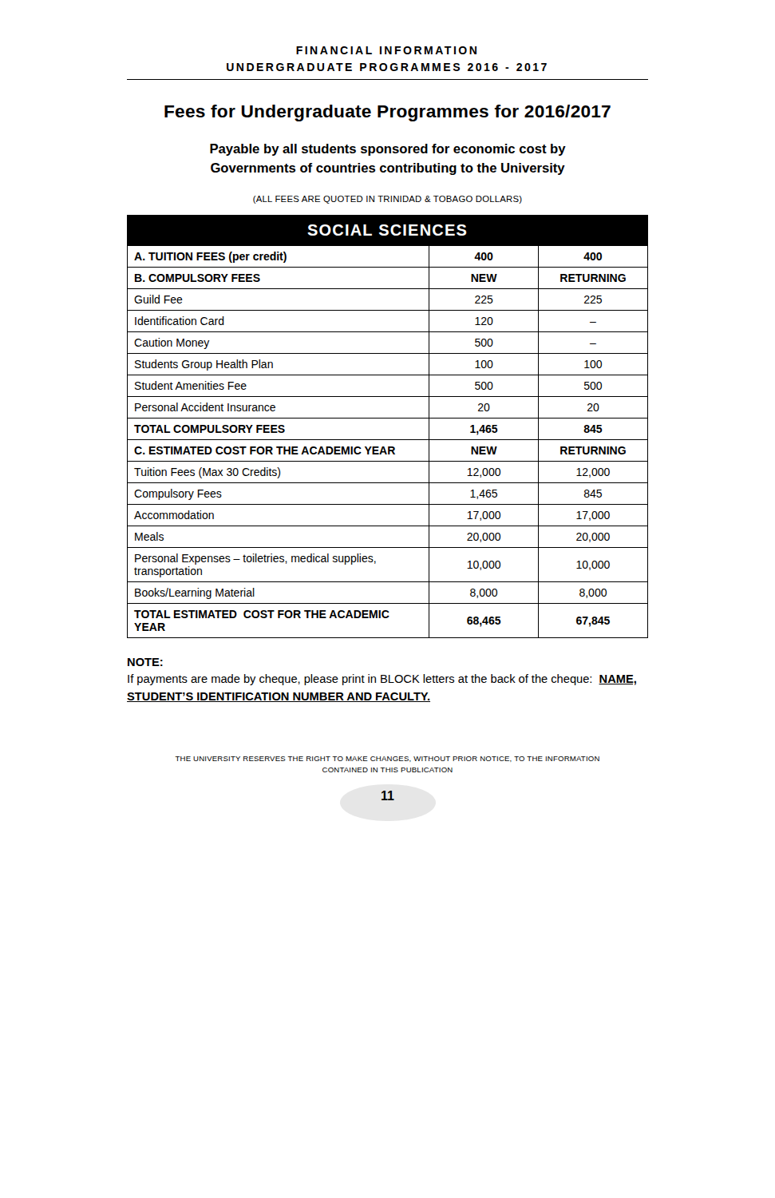FINANCIAL INFORMATION
UNDERGRADUATE PROGRAMMES 2016 - 2017
Fees for Undergraduate Programmes for 2016/2017
Payable by all students sponsored for economic cost by
Governments of countries contributing to the University
(ALL FEES ARE QUOTED IN TRINIDAD & TOBAGO DOLLARS)
| SOCIAL SCIENCES |
| --- |
| A. TUITION FEES (per credit) | 400 | 400 |
| B. COMPULSORY FEES | NEW | RETURNING |
| Guild Fee | 225 | 225 |
| Identification Card | 120 | – |
| Caution Money | 500 | – |
| Students Group Health Plan | 100 | 100 |
| Student Amenities Fee | 500 | 500 |
| Personal Accident Insurance | 20 | 20 |
| TOTAL COMPULSORY FEES | 1,465 | 845 |
| C. ESTIMATED COST FOR THE ACADEMIC YEAR | NEW | RETURNING |
| Tuition Fees (Max 30 Credits) | 12,000 | 12,000 |
| Compulsory Fees | 1,465 | 845 |
| Accommodation | 17,000 | 17,000 |
| Meals | 20,000 | 20,000 |
| Personal Expenses – toiletries, medical supplies, transportation | 10,000 | 10,000 |
| Books/Learning Material | 8,000 | 8,000 |
| TOTAL ESTIMATED COST FOR THE ACADEMIC YEAR | 68,465 | 67,845 |
NOTE:
If payments are made by cheque, please print in BLOCK letters at the back of the cheque: NAME, STUDENT’S IDENTIFICATION NUMBER AND FACULTY.
THE UNIVERSITY RESERVES THE RIGHT TO MAKE CHANGES, WITHOUT PRIOR NOTICE, TO THE INFORMATION
CONTAINED IN THIS PUBLICATION
11